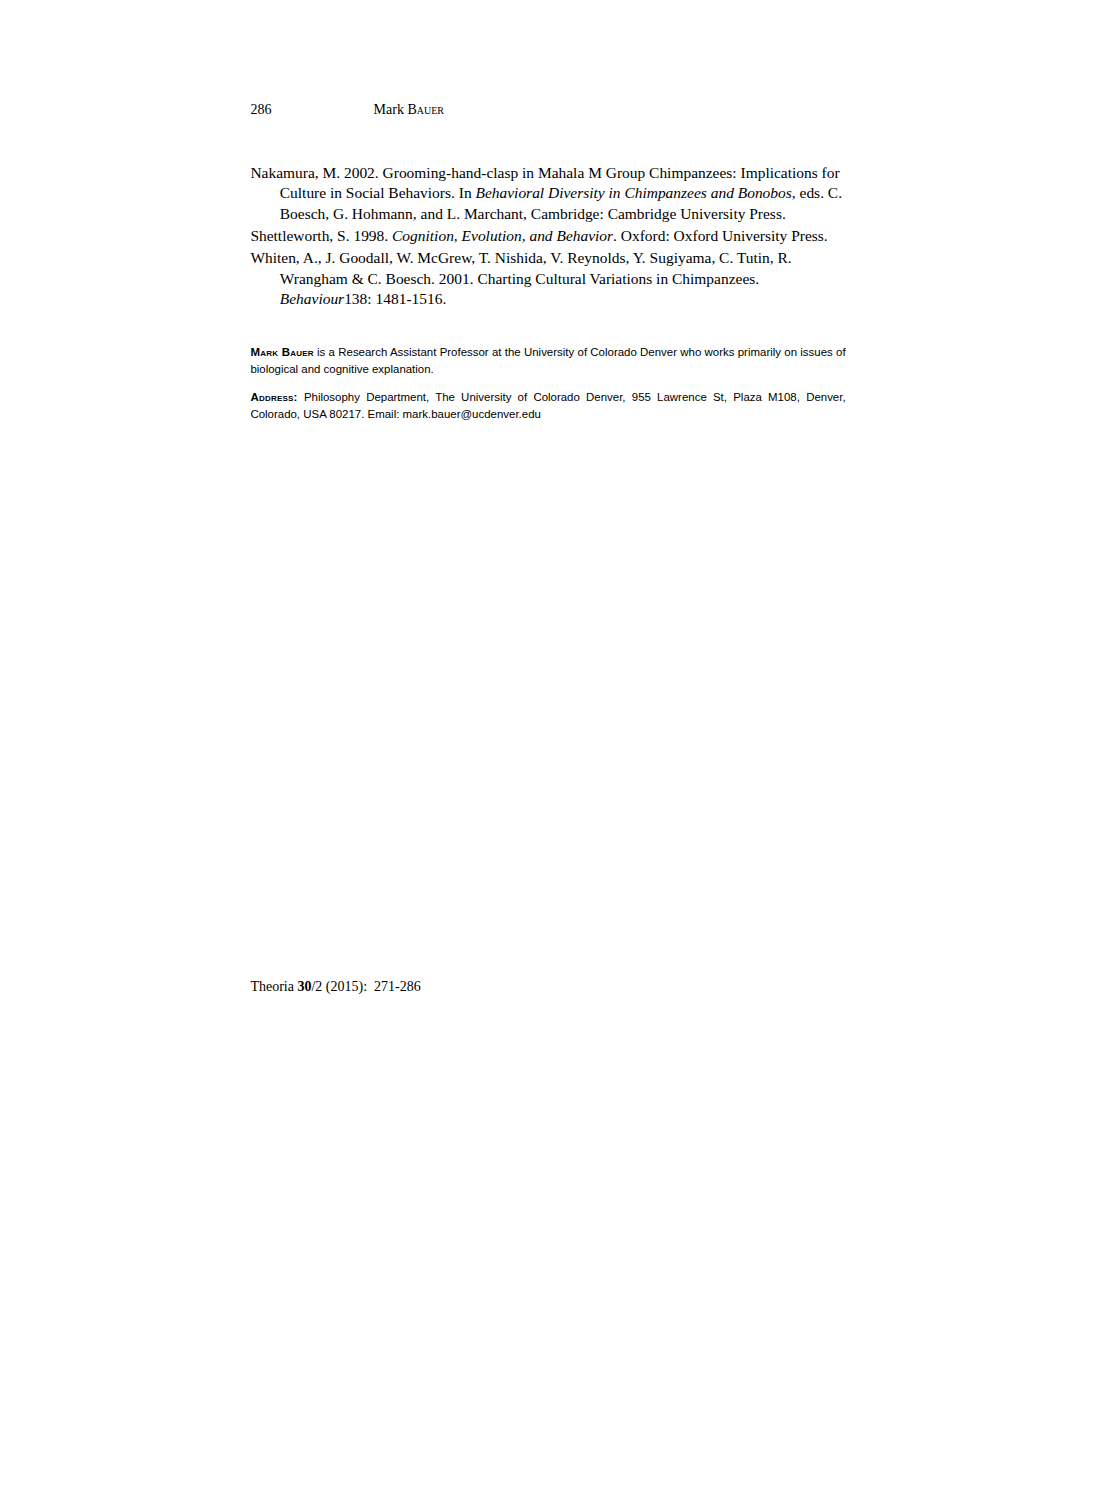286 Mark Bauer
Nakamura, M. 2002. Grooming-hand-clasp in Mahala M Group Chimpanzees: Implications for Culture in Social Behaviors. In Behavioral Diversity in Chimpanzees and Bonobos, eds. C. Boesch, G. Hohmann, and L. Marchant, Cambridge: Cambridge University Press.
Shettleworth, S. 1998. Cognition, Evolution, and Behavior. Oxford: Oxford University Press.
Whiten, A., J. Goodall, W. McGrew, T. Nishida, V. Reynolds, Y. Sugiyama, C. Tutin, R. Wrangham & C. Boesch. 2001. Charting Cultural Variations in Chimpanzees. Behaviour138: 1481-1516.
Mark Bauer is a Research Assistant Professor at the University of Colorado Denver who works primarily on issues of biological and cognitive explanation.
Address: Philosophy Department, The University of Colorado Denver, 955 Lawrence St, Plaza M108, Denver, Colorado, USA 80217. Email: mark.bauer@ucdenver.edu
Theoria 30/2 (2015): 271-286